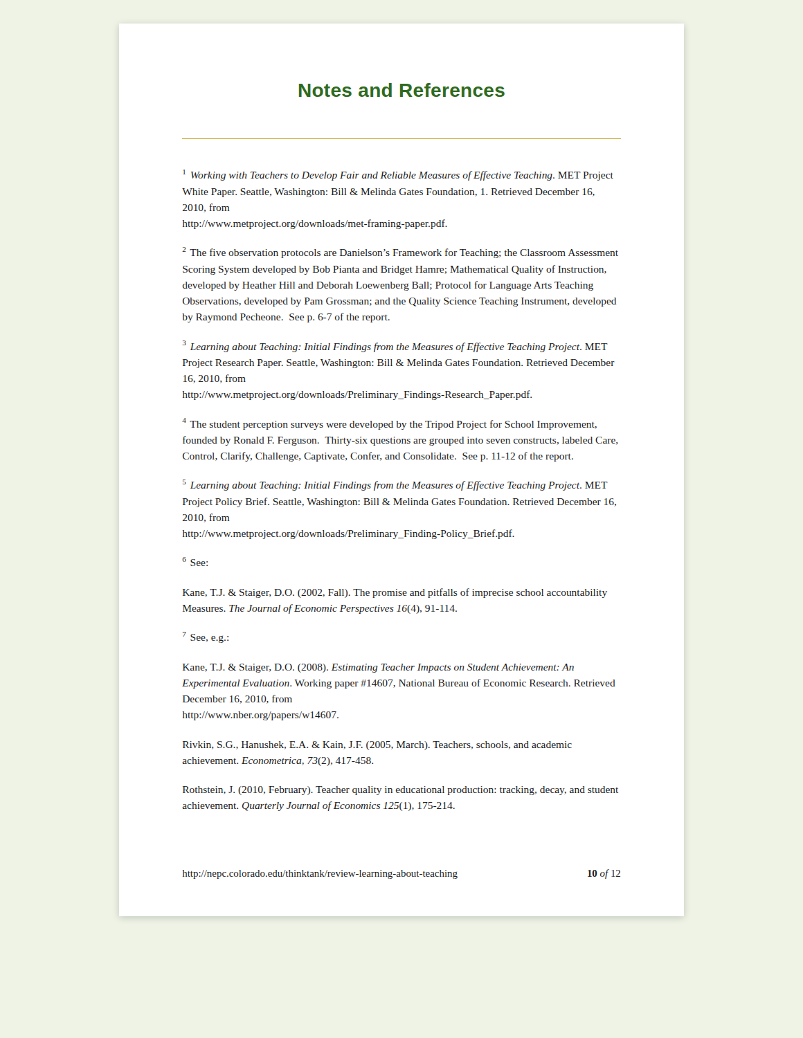Notes and References
1 Working with Teachers to Develop Fair and Reliable Measures of Effective Teaching. MET Project White Paper. Seattle, Washington: Bill & Melinda Gates Foundation, 1. Retrieved December 16, 2010, from
http://www.metproject.org/downloads/met-framing-paper.pdf.
2 The five observation protocols are Danielson’s Framework for Teaching; the Classroom Assessment Scoring System developed by Bob Pianta and Bridget Hamre; Mathematical Quality of Instruction, developed by Heather Hill and Deborah Loewenberg Ball; Protocol for Language Arts Teaching Observations, developed by Pam Grossman; and the Quality Science Teaching Instrument, developed by Raymond Pecheone. See p. 6-7 of the report.
3 Learning about Teaching: Initial Findings from the Measures of Effective Teaching Project. MET Project Research Paper. Seattle, Washington: Bill & Melinda Gates Foundation. Retrieved December 16, 2010, from
http://www.metproject.org/downloads/Preliminary_Findings-Research_Paper.pdf.
4 The student perception surveys were developed by the Tripod Project for School Improvement, founded by Ronald F. Ferguson. Thirty-six questions are grouped into seven constructs, labeled Care, Control, Clarify, Challenge, Captivate, Confer, and Consolidate. See p. 11-12 of the report.
5 Learning about Teaching: Initial Findings from the Measures of Effective Teaching Project. MET Project Policy Brief. Seattle, Washington: Bill & Melinda Gates Foundation. Retrieved December 16, 2010, from
http://www.metproject.org/downloads/Preliminary_Finding-Policy_Brief.pdf.
6 See:
Kane, T.J. & Staiger, D.O. (2002, Fall). The promise and pitfalls of imprecise school accountability Measures. The Journal of Economic Perspectives 16(4), 91-114.
7 See, e.g.:
Kane, T.J. & Staiger, D.O. (2008). Estimating Teacher Impacts on Student Achievement: An Experimental Evaluation. Working paper #14607, National Bureau of Economic Research. Retrieved December 16, 2010, from
http://www.nber.org/papers/w14607.
Rivkin, S.G., Hanushek, E.A. & Kain, J.F. (2005, March). Teachers, schools, and academic achievement. Econometrica, 73(2), 417-458.
Rothstein, J. (2010, February). Teacher quality in educational production: tracking, decay, and student achievement. Quarterly Journal of Economics 125(1), 175-214.
http://nepc.colorado.edu/thinktank/review-learning-about-teaching 10 of 12